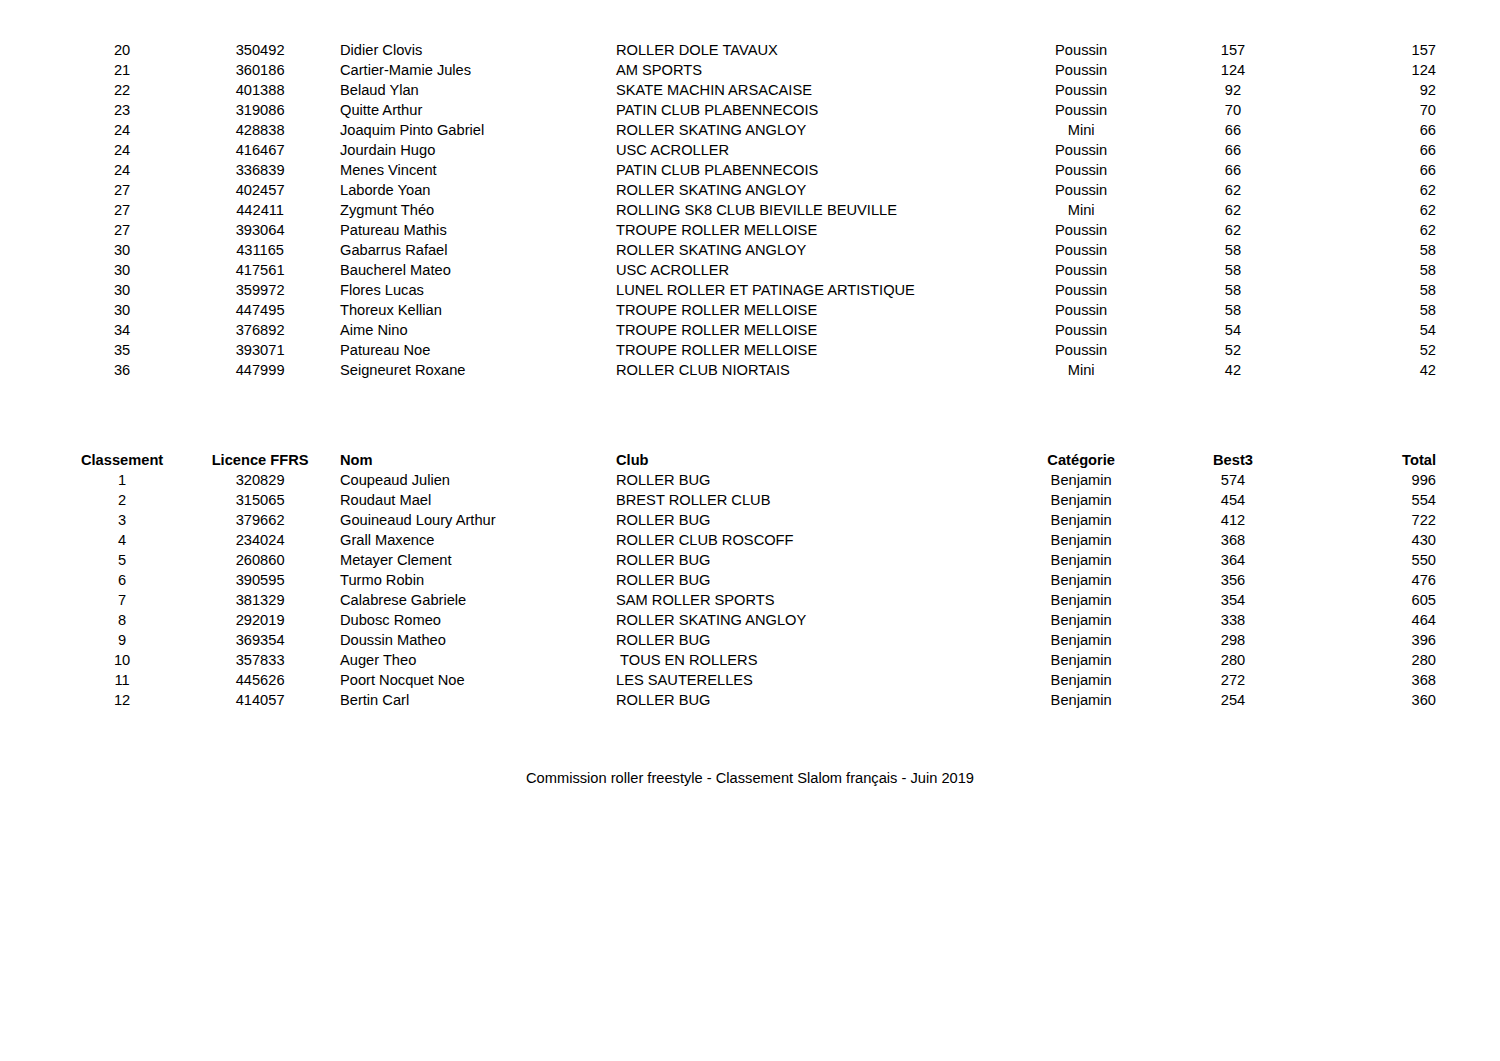| 20 | 350492 | Didier Clovis | ROLLER DOLE TAVAUX | Poussin | 157 | 157 |
| 21 | 360186 | Cartier-Mamie Jules | AM SPORTS | Poussin | 124 | 124 |
| 22 | 401388 | Belaud Ylan | SKATE MACHIN ARSACAISE | Poussin | 92 | 92 |
| 23 | 319086 | Quitte Arthur | PATIN CLUB PLABENNECOIS | Poussin | 70 | 70 |
| 24 | 428838 | Joaquim Pinto Gabriel | ROLLER SKATING ANGLOY | Mini | 66 | 66 |
| 24 | 416467 | Jourdain Hugo | USC ACROLLER | Poussin | 66 | 66 |
| 24 | 336839 | Menes Vincent | PATIN CLUB PLABENNECOIS | Poussin | 66 | 66 |
| 27 | 402457 | Laborde Yoan | ROLLER SKATING ANGLOY | Poussin | 62 | 62 |
| 27 | 442411 | Zygmunt Théo | ROLLING SK8 CLUB BIEVILLE BEUVILLE | Mini | 62 | 62 |
| 27 | 393064 | Patureau Mathis | TROUPE ROLLER MELLOISE | Poussin | 62 | 62 |
| 30 | 431165 | Gabarrus Rafael | ROLLER SKATING ANGLOY | Poussin | 58 | 58 |
| 30 | 417561 | Baucherel Mateo | USC ACROLLER | Poussin | 58 | 58 |
| 30 | 359972 | Flores Lucas | LUNEL ROLLER ET PATINAGE ARTISTIQUE | Poussin | 58 | 58 |
| 30 | 447495 | Thoreux Kellian | TROUPE ROLLER MELLOISE | Poussin | 58 | 58 |
| 34 | 376892 | Aime Nino | TROUPE ROLLER MELLOISE | Poussin | 54 | 54 |
| 35 | 393071 | Patureau Noe | TROUPE ROLLER MELLOISE | Poussin | 52 | 52 |
| 36 | 447999 | Seigneuret Roxane | ROLLER CLUB NIORTAIS | Mini | 42 | 42 |
| Classement | Licence FFRS | Nom | Club | Catégorie | Best3 | Total |
| --- | --- | --- | --- | --- | --- | --- |
| 1 | 320829 | Coupeaud Julien | ROLLER BUG | Benjamin | 574 | 996 |
| 2 | 315065 | Roudaut Mael | BREST ROLLER CLUB | Benjamin | 454 | 554 |
| 3 | 379662 | Gouineaud Loury Arthur | ROLLER BUG | Benjamin | 412 | 722 |
| 4 | 234024 | Grall Maxence | ROLLER CLUB ROSCOFF | Benjamin | 368 | 430 |
| 5 | 260860 | Metayer Clement | ROLLER BUG | Benjamin | 364 | 550 |
| 6 | 390595 | Turmo Robin | ROLLER BUG | Benjamin | 356 | 476 |
| 7 | 381329 | Calabrese Gabriele | SAM ROLLER SPORTS | Benjamin | 354 | 605 |
| 8 | 292019 | Dubosc Romeo | ROLLER SKATING ANGLOY | Benjamin | 338 | 464 |
| 9 | 369354 | Doussin Matheo | ROLLER BUG | Benjamin | 298 | 396 |
| 10 | 357833 | Auger Theo | TOUS EN ROLLERS | Benjamin | 280 | 280 |
| 11 | 445626 | Poort Nocquet Noe | LES SAUTERELLES | Benjamin | 272 | 368 |
| 12 | 414057 | Bertin Carl | ROLLER BUG | Benjamin | 254 | 360 |
Commission roller freestyle - Classement Slalom français - Juin 2019